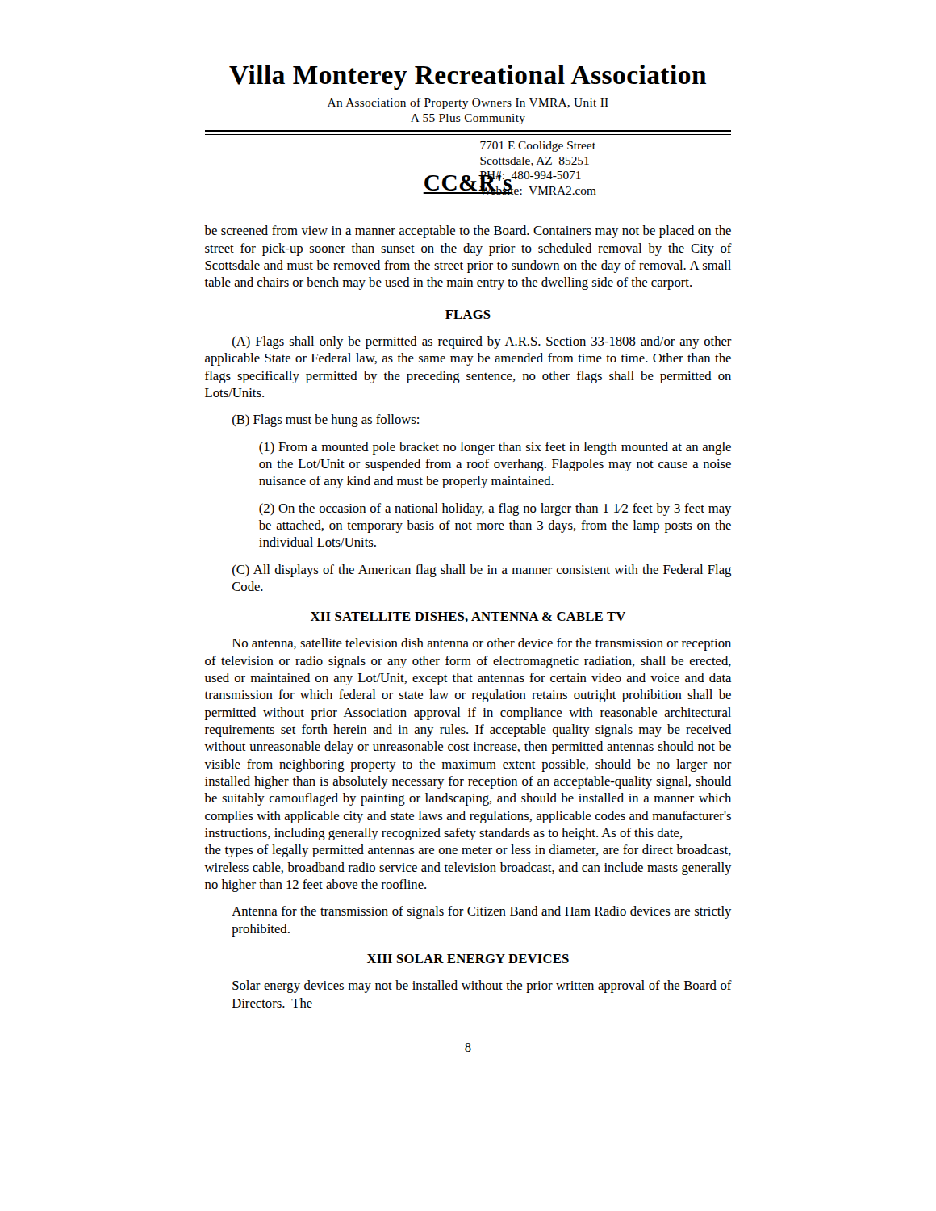Villa Monterey Recreational Association
An Association of Property Owners In VMRA, Unit II
A 55 Plus Community
7701 E Coolidge Street
Scottsdale, AZ 85251
PH#: 480-994-5071
Website: VMRA2.com
CC&R's
be screened from view in a manner acceptable to the Board. Containers may not be placed on the street for pick-up sooner than sunset on the day prior to scheduled removal by the City of Scottsdale and must be removed from the street prior to sundown on the day of removal. A small table and chairs or bench may be used in the main entry to the dwelling side of the carport.
FLAGS
(A) Flags shall only be permitted as required by A.R.S. Section 33-1808 and/or any other applicable State or Federal law, as the same may be amended from time to time. Other than the flags specifically permitted by the preceding sentence, no other flags shall be permitted on Lots/Units.
(B) Flags must be hung as follows:
(1) From a mounted pole bracket no longer than six feet in length mounted at an angle on the Lot/Unit or suspended from a roof overhang. Flagpoles may not cause a noise nuisance of any kind and must be properly maintained.
(2) On the occasion of a national holiday, a flag no larger than 1 1⁄2 feet by 3 feet may be attached, on temporary basis of not more than 3 days, from the lamp posts on the individual Lots/Units.
(C) All displays of the American flag shall be in a manner consistent with the Federal Flag Code.
XII SATELLITE DISHES, ANTENNA & CABLE TV
No antenna, satellite television dish antenna or other device for the transmission or reception of television or radio signals or any other form of electromagnetic radiation, shall be erected, used or maintained on any Lot/Unit, except that antennas for certain video and voice and data transmission for which federal or state law or regulation retains outright prohibition shall be permitted without prior Association approval if in compliance with reasonable architectural requirements set forth herein and in any rules. If acceptable quality signals may be received without unreasonable delay or unreasonable cost increase, then permitted antennas should not be visible from neighboring property to the maximum extent possible, should be no larger nor installed higher than is absolutely necessary for reception of an acceptable-quality signal, should be suitably camouflaged by painting or landscaping, and should be installed in a manner which complies with applicable city and state laws and regulations, applicable codes and manufacturer's instructions, including generally recognized safety standards as to height. As of this date,
the types of legally permitted antennas are one meter or less in diameter, are for direct broadcast, wireless cable, broadband radio service and television broadcast, and can include masts generally no higher than 12 feet above the roofline.
Antenna for the transmission of signals for Citizen Band and Ham Radio devices are strictly prohibited.
XIII SOLAR ENERGY DEVICES
Solar energy devices may not be installed without the prior written approval of the Board of Directors. The
8